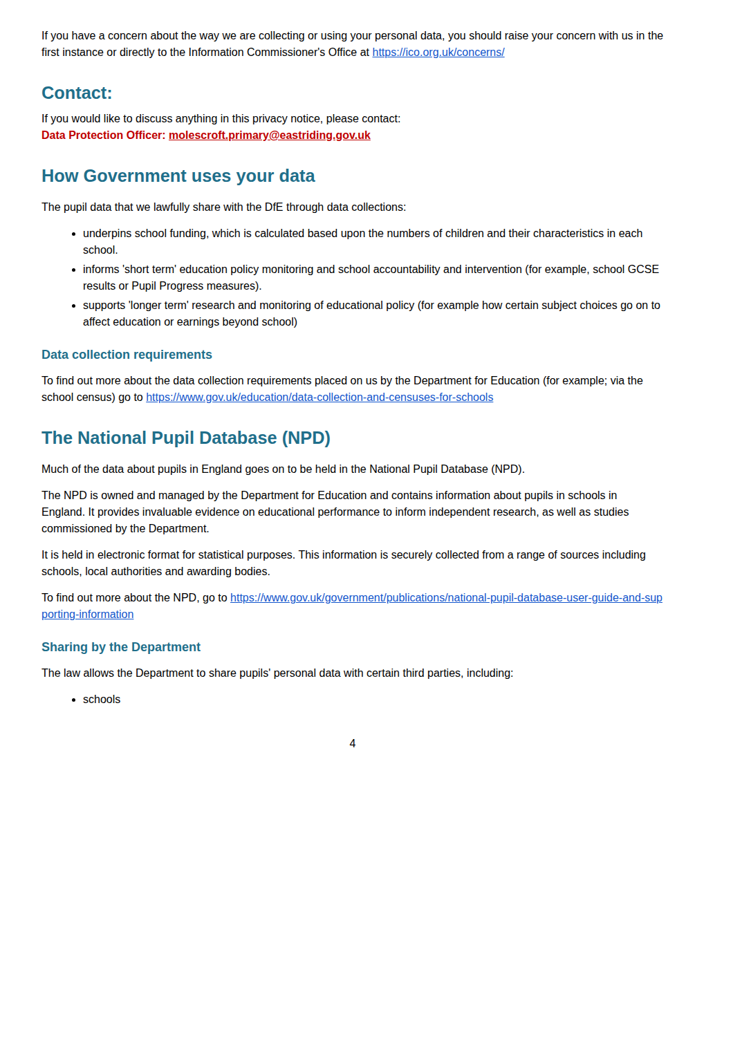If you have a concern about the way we are collecting or using your personal data, you should raise your concern with us in the first instance or directly to the Information Commissioner's Office at https://ico.org.uk/concerns/
Contact:
If you would like to discuss anything in this privacy notice, please contact:
Data Protection Officer: molescroft.primary@eastriding.gov.uk
How Government uses your data
The pupil data that we lawfully share with the DfE through data collections:
underpins school funding, which is calculated based upon the numbers of children and their characteristics in each school.
informs 'short term' education policy monitoring and school accountability and intervention (for example, school GCSE results or Pupil Progress measures).
supports 'longer term' research and monitoring of educational policy (for example how certain subject choices go on to affect education or earnings beyond school)
Data collection requirements
To find out more about the data collection requirements placed on us by the Department for Education (for example; via the school census) go to https://www.gov.uk/education/data-collection-and-censuses-for-schools
The National Pupil Database (NPD)
Much of the data about pupils in England goes on to be held in the National Pupil Database (NPD).
The NPD is owned and managed by the Department for Education and contains information about pupils in schools in England. It provides invaluable evidence on educational performance to inform independent research, as well as studies commissioned by the Department.
It is held in electronic format for statistical purposes. This information is securely collected from a range of sources including schools, local authorities and awarding bodies.
To find out more about the NPD, go to https://www.gov.uk/government/publications/national-pupil-database-user-guide-and-supporting-information
Sharing by the Department
The law allows the Department to share pupils' personal data with certain third parties, including:
schools
4